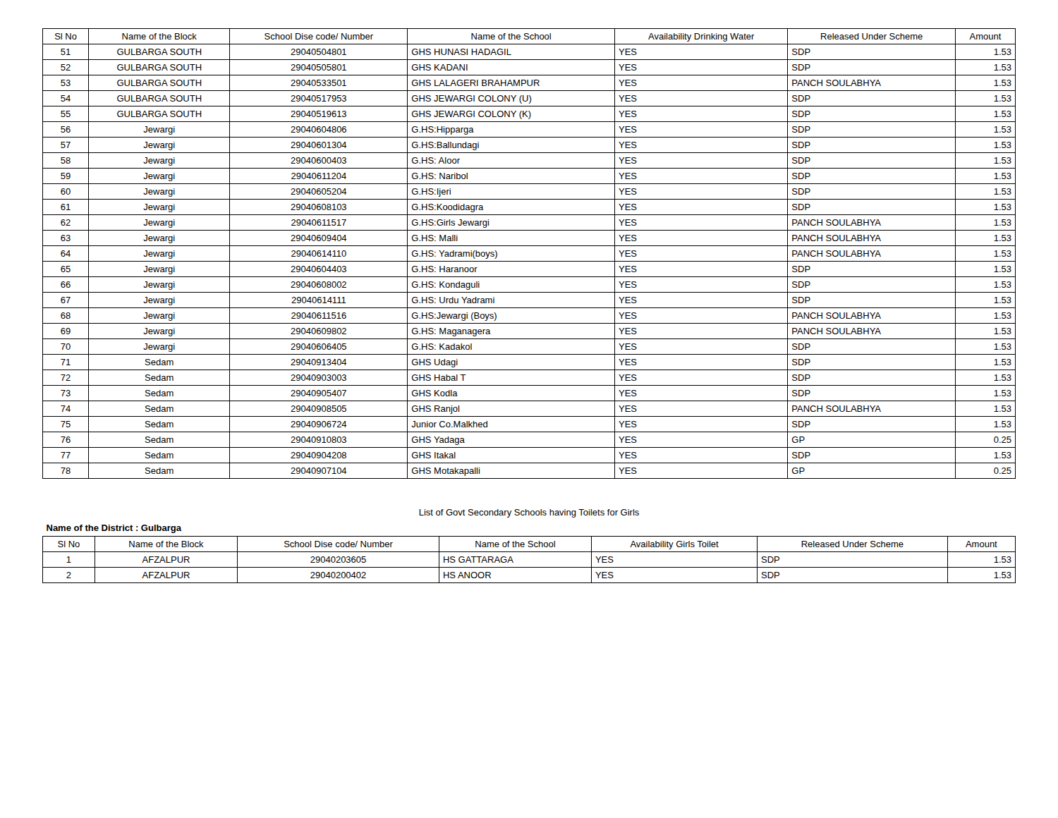| Sl No | Name of the Block | School Dise code/ Number | Name of the School | Availability Drinking Water | Released Under Scheme | Amount |
| --- | --- | --- | --- | --- | --- | --- |
| 51 | GULBARGA SOUTH | 29040504801 | GHS HUNASI HADAGIL | YES | SDP | 1.53 |
| 52 | GULBARGA SOUTH | 29040505801 | GHS KADANI | YES | SDP | 1.53 |
| 53 | GULBARGA SOUTH | 29040533501 | GHS LALAGERI BRAHAMPUR | YES | PANCH SOULABHYA | 1.53 |
| 54 | GULBARGA SOUTH | 29040517953 | GHS JEWARGI COLONY (U) | YES | SDP | 1.53 |
| 55 | GULBARGA SOUTH | 29040519613 | GHS JEWARGI COLONY (K) | YES | SDP | 1.53 |
| 56 | Jewargi | 29040604806 | G.HS:Hipparga | YES | SDP | 1.53 |
| 57 | Jewargi | 29040601304 | G.HS:Ballundagi | YES | SDP | 1.53 |
| 58 | Jewargi | 29040600403 | G.HS: Aloor | YES | SDP | 1.53 |
| 59 | Jewargi | 29040611204 | G.HS: Naribol | YES | SDP | 1.53 |
| 60 | Jewargi | 29040605204 | G.HS:Ijeri | YES | SDP | 1.53 |
| 61 | Jewargi | 29040608103 | G.HS:Koodidagra | YES | SDP | 1.53 |
| 62 | Jewargi | 29040611517 | G.HS:Girls Jewargi | YES | PANCH SOULABHYA | 1.53 |
| 63 | Jewargi | 29040609404 | G.HS: Malli | YES | PANCH SOULABHYA | 1.53 |
| 64 | Jewargi | 29040614110 | G.HS: Yadrami(boys) | YES | PANCH SOULABHYA | 1.53 |
| 65 | Jewargi | 29040604403 | G.HS: Haranoor | YES | SDP | 1.53 |
| 66 | Jewargi | 29040608002 | G.HS: Kondaguli | YES | SDP | 1.53 |
| 67 | Jewargi | 29040614111 | G.HS: Urdu Yadrami | YES | SDP | 1.53 |
| 68 | Jewargi | 29040611516 | G.HS:Jewargi (Boys) | YES | PANCH SOULABHYA | 1.53 |
| 69 | Jewargi | 29040609802 | G.HS: Maganagera | YES | PANCH SOULABHYA | 1.53 |
| 70 | Jewargi | 29040606405 | G.HS: Kadakol | YES | SDP | 1.53 |
| 71 | Sedam | 29040913404 | GHS Udagi | YES | SDP | 1.53 |
| 72 | Sedam | 29040903003 | GHS Habal T | YES | SDP | 1.53 |
| 73 | Sedam | 29040905407 | GHS Kodla | YES | SDP | 1.53 |
| 74 | Sedam | 29040908505 | GHS Ranjol | YES | PANCH SOULABHYA | 1.53 |
| 75 | Sedam | 29040906724 | Junior Co.Malkhed | YES | SDP | 1.53 |
| 76 | Sedam | 29040910803 | GHS Yadaga | YES | GP | 0.25 |
| 77 | Sedam | 29040904208 | GHS Itakal | YES | SDP | 1.53 |
| 78 | Sedam | 29040907104 | GHS Motakapalli | YES | GP | 0.25 |
| List of Govt Secondary Schools having Toilets for Girls |
| Name of the District : Gulbarga |
| Sl No | Name of the Block | School Dise code/ Number | Name of the School | Availability Girls Toilet | Released Under Scheme | Amount |
| 1 | AFZALPUR | 29040203605 | HS GATTARAGA | YES | SDP | 1.53 |
| 2 | AFZALPUR | 29040200402 | HS ANOOR | YES | SDP | 1.53 |